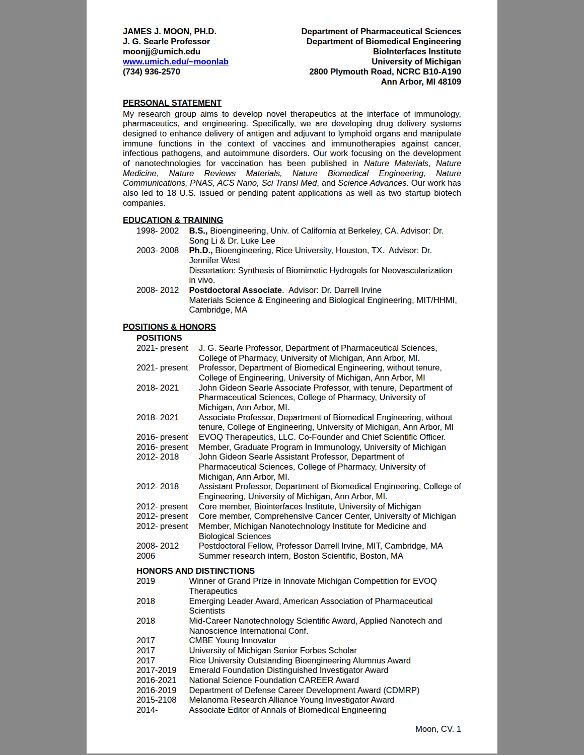| JAMES J. MOON, PH.D. | Department of Pharmaceutical Sciences |
| J. G. Searle Professor | Department of Biomedical Engineering |
| moonjj@umich.edu | BioInterfaces Institute |
| www.umich.edu/~moonlab | University of Michigan |
| (734) 936-2570 | 2800 Plymouth Road, NCRC B10-A190 |
| | Ann Arbor, MI 48109 |
Personal Statement
My research group aims to develop novel therapeutics at the interface of immunology, pharmaceutics, and engineering. Specifically, we are developing drug delivery systems designed to enhance delivery of antigen and adjuvant to lymphoid organs and manipulate immune functions in the context of vaccines and immunotherapies against cancer, infectious pathogens, and autoimmune disorders. Our work focusing on the development of nanotechnologies for vaccination has been published in Nature Materials, Nature Medicine, Nature Reviews Materials, Nature Biomedical Engineering, Nature Communications, PNAS, ACS Nano, Sci Transl Med, and Science Advances. Our work has also led to 18 U.S. issued or pending patent applications as well as two startup biotech companies.
Education & Training
| 1998- 2002 | B.S., Bioengineering, Univ. of California at Berkeley, CA. Advisor: Dr. Song Li & Dr. Luke Lee |
| 2003- 2008 | Ph.D., Bioengineering, Rice University, Houston, TX. Advisor: Dr. Jennifer West |
| | Dissertation: Synthesis of Biomimetic Hydrogels for Neovascularization in vivo. |
| 2008- 2012 | Postdoctoral Associate . Advisor: Dr. Darrell Irvine |
| | Materials Science & Engineering and Biological Engineering, MIT/HHMI, Cambridge, MA |
Positions & Honors
POSITIONS
| 2021- present | J. G. Searle Professor, Department of Pharmaceutical Sciences, College of Pharmacy, University of Michigan, Ann Arbor, MI. |
| 2021- present | Professor, Department of Biomedical Engineering, without tenure, College of Engineering, University of Michigan, Ann Arbor, MI |
| 2018- 2021 | John Gideon Searle Associate Professor, with tenure, Department of Pharmaceutical Sciences, College of Pharmacy, University of Michigan, Ann Arbor, MI. |
| 2018- 2021 | Associate Professor, Department of Biomedical Engineering, without tenure, College of Engineering, University of Michigan, Ann Arbor, MI |
| 2016- present | EVOQ Therapeutics, LLC. Co-Founder and Chief Scientific Officer. |
| 2016- present | Member, Graduate Program in Immunology, University of Michigan |
| 2012- 2018 | John Gideon Searle Assistant Professor, Department of Pharmaceutical Sciences, College of Pharmacy, University of Michigan, Ann Arbor, MI. |
| 2012- 2018 | Assistant Professor, Department of Biomedical Engineering, College of Engineering, University of Michigan, Ann Arbor, MI. |
| 2012- present | Core member, Biointerfaces Institute, University of Michigan |
| 2012- present | Core member, Comprehensive Cancer Center, University of Michigan |
| 2012- present | Member, Michigan Nanotechnology Institute for Medicine and Biological Sciences |
| 2008- 2012 | Postdoctoral Fellow, Professor Darrell Irvine, MIT, Cambridge, MA |
| 2006 | Summer research intern, Boston Scientific, Boston, MA |
HONORS AND DISTINCTIONS
| 2019 | Winner of Grand Prize in Innovate Michigan Competition for EVOQ Therapeutics |
| 2018 | Emerging Leader Award, American Association of Pharmaceutical Scientists |
| 2018 | Mid-Career Nanotechnology Scientific Award, Applied Nanotech and Nanoscience International Conf. |
| 2017 | CMBE Young Innovator |
| 2017 | University of Michigan Senior Forbes Scholar |
| 2017 | Rice University Outstanding Bioengineering Alumnus Award |
| 2017-2019 | Emerald Foundation Distinguished Investigator Award |
| 2016-2021 | National Science Foundation CAREER Award |
| 2016-2019 | Department of Defense Career Development Award (CDMRP) |
| 2015-2108 | Melanoma Research Alliance Young Investigator Award |
| 2014- | Associate Editor of Annals of Biomedical Engineering |
Moon, CV. 1